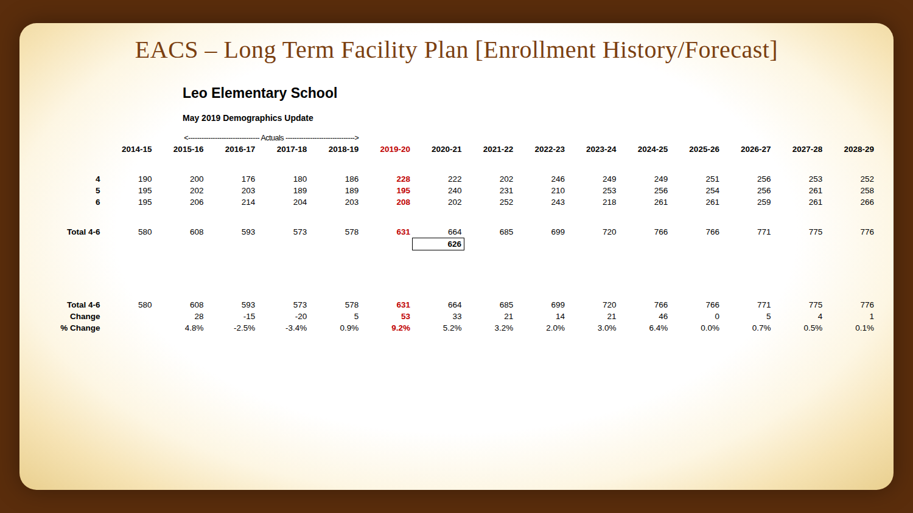EACS – Long Term Facility Plan [Enrollment History/Forecast]
Leo Elementary School
May 2019 Demographics Update
| | <-------------------------------- Actuals -------------------------------> | |
| | 2014-15 | 2015-16 | 2016-17 | 2017-18 | 2018-19 | 2019-20 | 2020-21 | 2021-22 | 2022-23 | 2023-24 | 2024-25 | 2025-26 | 2026-27 | 2027-28 | 2028-29 |
| 4 | 190 | 200 | 176 | 180 | 186 | 228 | 222 | 202 | 246 | 249 | 249 | 251 | 256 | 253 | 252 |
| 5 | 195 | 202 | 203 | 189 | 189 | 195 | 240 | 231 | 210 | 253 | 256 | 254 | 256 | 261 | 258 |
| 6 | 195 | 206 | 214 | 204 | 203 | 208 | 202 | 252 | 243 | 218 | 261 | 261 | 259 | 261 | 266 |
| Total 4-6 | 580 | 608 | 593 | 573 | 578 | 631 | 664 | 685 | 699 | 720 | 766 | 766 | 771 | 775 | 776 |
| | | | | | | | 626 | | | | | | | | |
| Total 4-6 | 580 | 608 | 593 | 573 | 578 | 631 | 664 | 685 | 699 | 720 | 766 | 766 | 771 | 775 | 776 |
| Change | | 28 | -15 | -20 | 5 | 53 | 33 | 21 | 14 | 21 | 46 | 0 | 5 | 4 | 1 |
| % Change | | 4.8% | -2.5% | -3.4% | 0.9% | 9.2% | 5.2% | 3.2% | 2.0% | 3.0% | 6.4% | 0.0% | 0.7% | 0.5% | 0.1% |